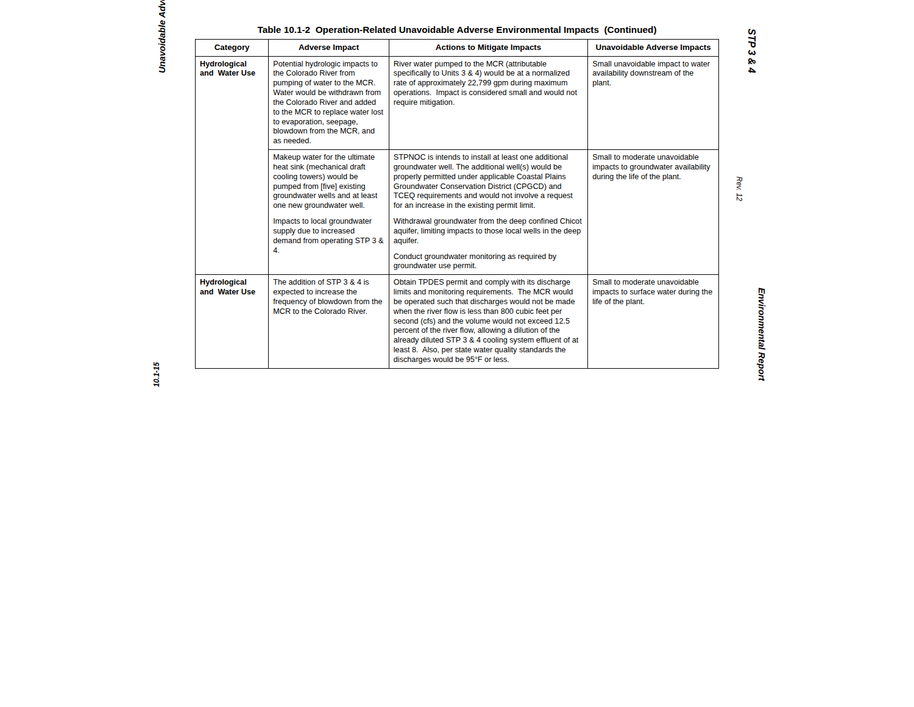Unavoidable Adverse Environmental Impacts
10.1-15
STP 3 & 4
Rev. 12
Environmental Report
Table 10.1-2 Operation-Related Unavoidable Adverse Environmental Impacts (Continued)
| Category | Adverse Impact | Actions to Mitigate Impacts | Unavoidable Adverse Impacts |
| --- | --- | --- | --- |
| Hydrological and Water Use | Potential hydrologic impacts to the Colorado River from pumping of water to the MCR. Water would be withdrawn from the Colorado River and added to the MCR to replace water lost to evaporation, seepage, blowdown from the MCR, and as needed. | River water pumped to the MCR (attributable specifically to Units 3 & 4) would be at a normalized rate of approximately 22,799 gpm during maximum operations. Impact is considered small and would not require mitigation. | Small unavoidable impact to water availability downstream of the plant. |
| Makeup water for the ultimate heat sink (mechanical draft cooling towers) would be pumped from [five] existing groundwater wells and at least one new groundwater well. Impacts to local groundwater supply due to increased demand from operating STP 3 & 4. | STPNOC is intends to install at least one additional groundwater well. The additional well(s) would be properly permitted under applicable Coastal Plains Groundwater Conservation District (CPGCD) and TCEQ requirements and would not involve a request for an increase in the existing permit limit. Withdrawal groundwater from the deep confined Chicot aquifer, limiting impacts to those local wells in the deep aquifer. Conduct groundwater monitoring as required by groundwater use permit. | Small to moderate unavoidable impacts to groundwater availability during the life of the plant. |
| Hydrological and Water Use | The addition of STP 3 & 4 is expected to increase the frequency of blowdown from the MCR to the Colorado River. | Obtain TPDES permit and comply with its discharge limits and monitoring requirements. The MCR would be operated such that discharges would not be made when the river flow is less than 800 cubic feet per second (cfs) and the volume would not exceed 12.5 percent of the river flow, allowing a dilution of the already diluted STP 3 & 4 cooling system effluent of at least 8. Also, per state water quality standards the discharges would be 95°F or less. | Small to moderate unavoidable impacts to surface water during the life of the plant. |